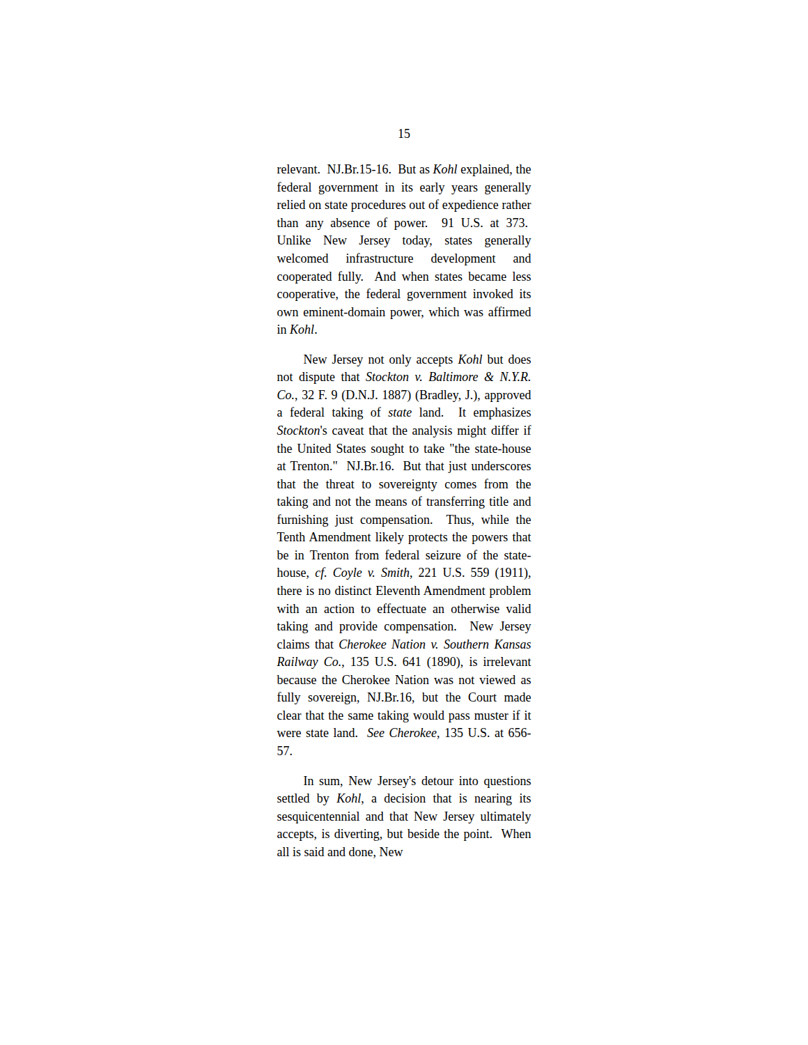15
relevant. NJ.Br.15-16. But as Kohl explained, the federal government in its early years generally relied on state procedures out of expedience rather than any absence of power. 91 U.S. at 373. Unlike New Jersey today, states generally welcomed infrastructure development and cooperated fully. And when states became less cooperative, the federal government invoked its own eminent-domain power, which was affirmed in Kohl.
New Jersey not only accepts Kohl but does not dispute that Stockton v. Baltimore & N.Y.R. Co., 32 F. 9 (D.N.J. 1887) (Bradley, J.), approved a federal taking of state land. It emphasizes Stockton's caveat that the analysis might differ if the United States sought to take "the state-house at Trenton." NJ.Br.16. But that just underscores that the threat to sovereignty comes from the taking and not the means of transferring title and furnishing just compensation. Thus, while the Tenth Amendment likely protects the powers that be in Trenton from federal seizure of the state-house, cf. Coyle v. Smith, 221 U.S. 559 (1911), there is no distinct Eleventh Amendment problem with an action to effectuate an otherwise valid taking and provide compensation. New Jersey claims that Cherokee Nation v. Southern Kansas Railway Co., 135 U.S. 641 (1890), is irrelevant because the Cherokee Nation was not viewed as fully sovereign, NJ.Br.16, but the Court made clear that the same taking would pass muster if it were state land. See Cherokee, 135 U.S. at 656-57.
In sum, New Jersey's detour into questions settled by Kohl, a decision that is nearing its sesquicentennial and that New Jersey ultimately accepts, is diverting, but beside the point. When all is said and done, New